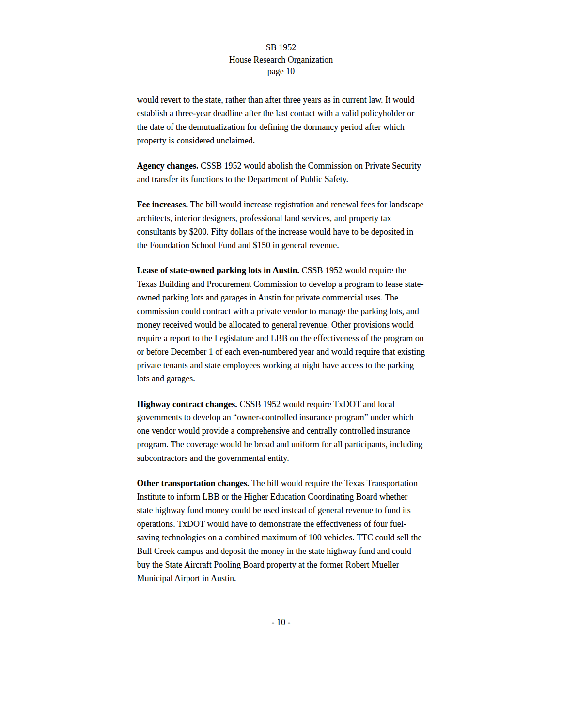SB 1952 House Research Organization page 10
would revert to the state, rather than after three years as in current law. It would establish a three-year deadline after the last contact with a valid policyholder or the date of the demutualization for defining the dormancy period after which property is considered unclaimed.
Agency changes. CSSB 1952 would abolish the Commission on Private Security and transfer its functions to the Department of Public Safety.
Fee increases. The bill would increase registration and renewal fees for landscape architects, interior designers, professional land services, and property tax consultants by $200. Fifty dollars of the increase would have to be deposited in the Foundation School Fund and $150 in general revenue.
Lease of state-owned parking lots in Austin. CSSB 1952 would require the Texas Building and Procurement Commission to develop a program to lease state-owned parking lots and garages in Austin for private commercial uses. The commission could contract with a private vendor to manage the parking lots, and money received would be allocated to general revenue. Other provisions would require a report to the Legislature and LBB on the effectiveness of the program on or before December 1 of each even-numbered year and would require that existing private tenants and state employees working at night have access to the parking lots and garages.
Highway contract changes. CSSB 1952 would require TxDOT and local governments to develop an “owner-controlled insurance program” under which one vendor would provide a comprehensive and centrally controlled insurance program. The coverage would be broad and uniform for all participants, including subcontractors and the governmental entity.
Other transportation changes. The bill would require the Texas Transportation Institute to inform LBB or the Higher Education Coordinating Board whether state highway fund money could be used instead of general revenue to fund its operations. TxDOT would have to demonstrate the effectiveness of four fuel-saving technologies on a combined maximum of 100 vehicles. TTC could sell the Bull Creek campus and deposit the money in the state highway fund and could buy the State Aircraft Pooling Board property at the former Robert Mueller Municipal Airport in Austin.
- 10 -